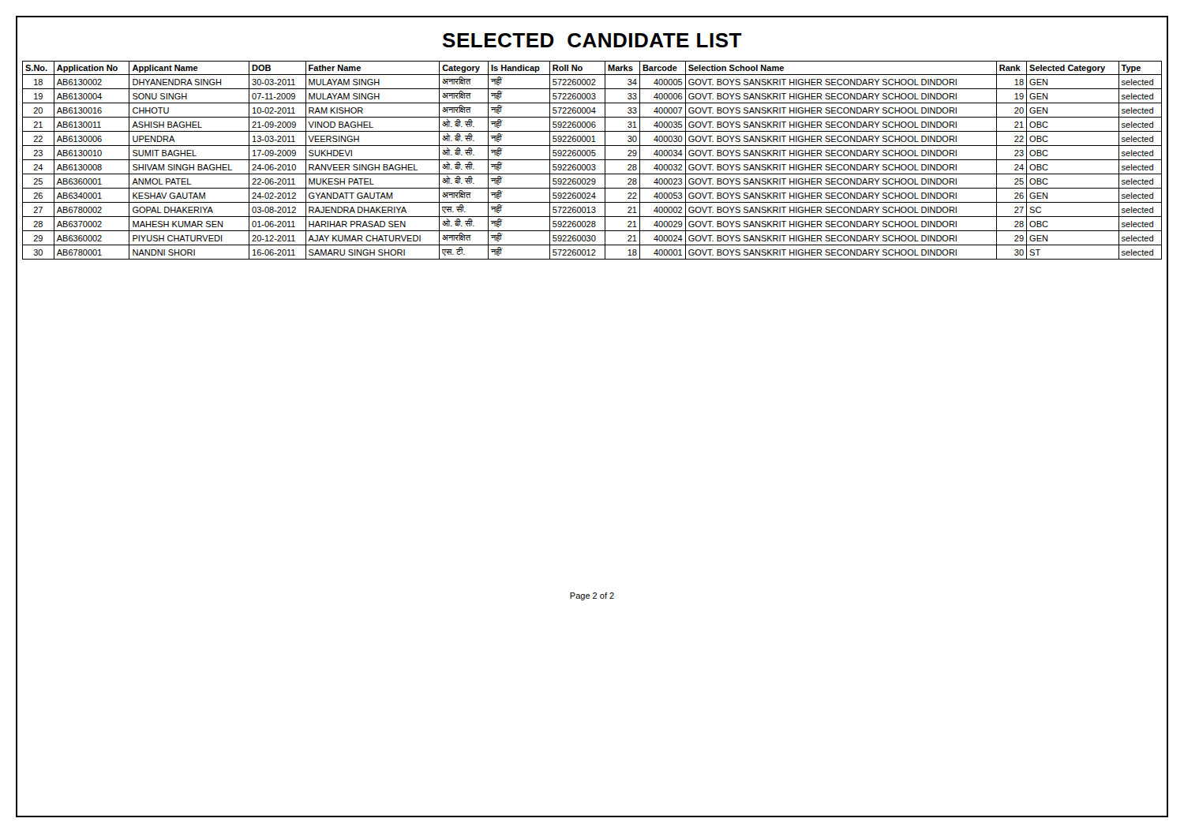SELECTED CANDIDATE LIST
| S.No. | Application No | Applicant Name | DOB | Father Name | Category | Is Handicap | Roll No | Marks | Barcode | Selection School Name | Rank | Selected Category | Type |
| --- | --- | --- | --- | --- | --- | --- | --- | --- | --- | --- | --- | --- | --- |
| 18 | AB6130002 | DHYANENDRA SINGH | 30-03-2011 | MULAYAM SINGH | अनारक्षित | नहीं | 572260002 | 34 | 400005 | GOVT. BOYS SANSKRIT HIGHER SECONDARY SCHOOL DINDORI | 18 | GEN | selected |
| 19 | AB6130004 | SONU SINGH | 07-11-2009 | MULAYAM SINGH | अनारक्षित | नहीं | 572260003 | 33 | 400006 | GOVT. BOYS SANSKRIT HIGHER SECONDARY SCHOOL DINDORI | 19 | GEN | selected |
| 20 | AB6130016 | CHHOTU | 10-02-2011 | RAM KISHOR | अनारक्षित | नहीं | 572260004 | 33 | 400007 | GOVT. BOYS SANSKRIT HIGHER SECONDARY SCHOOL DINDORI | 20 | GEN | selected |
| 21 | AB6130011 | ASHISH BAGHEL | 21-09-2009 | VINOD BAGHEL | ओ. बी. सी. | नहीं | 592260006 | 31 | 400035 | GOVT. BOYS SANSKRIT HIGHER SECONDARY SCHOOL DINDORI | 21 | OBC | selected |
| 22 | AB6130006 | UPENDRA | 13-03-2011 | VEERSINGH | ओ. बी. सी. | नहीं | 592260001 | 30 | 400030 | GOVT. BOYS SANSKRIT HIGHER SECONDARY SCHOOL DINDORI | 22 | OBC | selected |
| 23 | AB6130010 | SUMIT BAGHEL | 17-09-2009 | SUKHDEVI | ओ. बी. सी. | नहीं | 592260005 | 29 | 400034 | GOVT. BOYS SANSKRIT HIGHER SECONDARY SCHOOL DINDORI | 23 | OBC | selected |
| 24 | AB6130008 | SHIVAM SINGH BAGHEL | 24-06-2010 | RANVEER SINGH BAGHEL | ओ. बी. सी. | नहीं | 592260003 | 28 | 400032 | GOVT. BOYS SANSKRIT HIGHER SECONDARY SCHOOL DINDORI | 24 | OBC | selected |
| 25 | AB6360001 | ANMOL PATEL | 22-06-2011 | MUKESH PATEL | ओ. बी. सी. | नहीं | 592260029 | 28 | 400023 | GOVT. BOYS SANSKRIT HIGHER SECONDARY SCHOOL DINDORI | 25 | OBC | selected |
| 26 | AB6340001 | KESHAV GAUTAM | 24-02-2012 | GYANDATT GAUTAM | अनारक्षित | नहीं | 592260024 | 22 | 400053 | GOVT. BOYS SANSKRIT HIGHER SECONDARY SCHOOL DINDORI | 26 | GEN | selected |
| 27 | AB6780002 | GOPAL DHAKERIYA | 03-08-2012 | RAJENDRA DHAKERIYA | एस. सी. | नहीं | 572260013 | 21 | 400002 | GOVT. BOYS SANSKRIT HIGHER SECONDARY SCHOOL DINDORI | 27 | SC | selected |
| 28 | AB6370002 | MAHESH KUMAR SEN | 01-06-2011 | HARIHAR PRASAD SEN | ओ. बी. सी. | नहीं | 592260028 | 21 | 400029 | GOVT. BOYS SANSKRIT HIGHER SECONDARY SCHOOL DINDORI | 28 | OBC | selected |
| 29 | AB6360002 | PIYUSH CHATURVEDI | 20-12-2011 | AJAY KUMAR CHATURVEDI | अनारक्षित | नहीं | 592260030 | 21 | 400024 | GOVT. BOYS SANSKRIT HIGHER SECONDARY SCHOOL DINDORI | 29 | GEN | selected |
| 30 | AB6780001 | NANDNI SHORI | 16-06-2011 | SAMARU SINGH SHORI | एस. टी. | नहीं | 572260012 | 18 | 400001 | GOVT. BOYS SANSKRIT HIGHER SECONDARY SCHOOL DINDORI | 30 | ST | selected |
Page 2 of 2